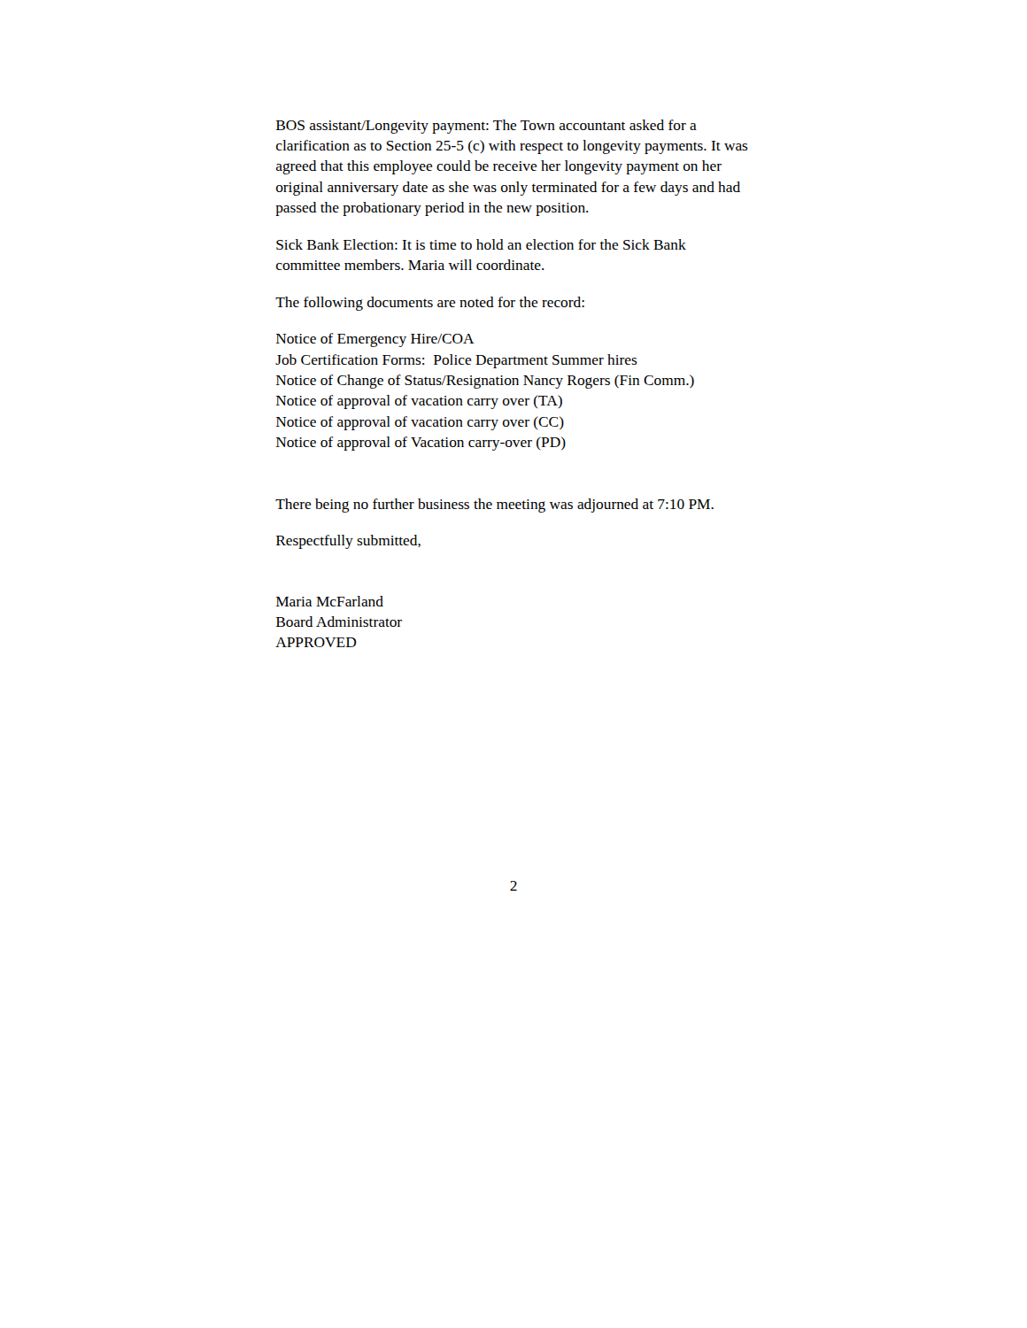BOS assistant/Longevity payment: The Town accountant asked for a clarification as to Section 25-5 (c) with respect to longevity payments. It was agreed that this employee could be receive her longevity payment on her original anniversary date as she was only terminated for a few days and had passed the probationary period in the new position.
Sick Bank Election: It is time to hold an election for the Sick Bank committee members. Maria will coordinate.
The following documents are noted for the record:
Notice of Emergency Hire/COA
Job Certification Forms: Police Department Summer hires
Notice of Change of Status/Resignation Nancy Rogers (Fin Comm.)
Notice of approval of vacation carry over (TA)
Notice of approval of vacation carry over (CC)
Notice of approval of Vacation carry-over (PD)
There being no further business the meeting was adjourned at 7:10 PM.
Respectfully submitted,
Maria McFarland
Board Administrator
APPROVED
2